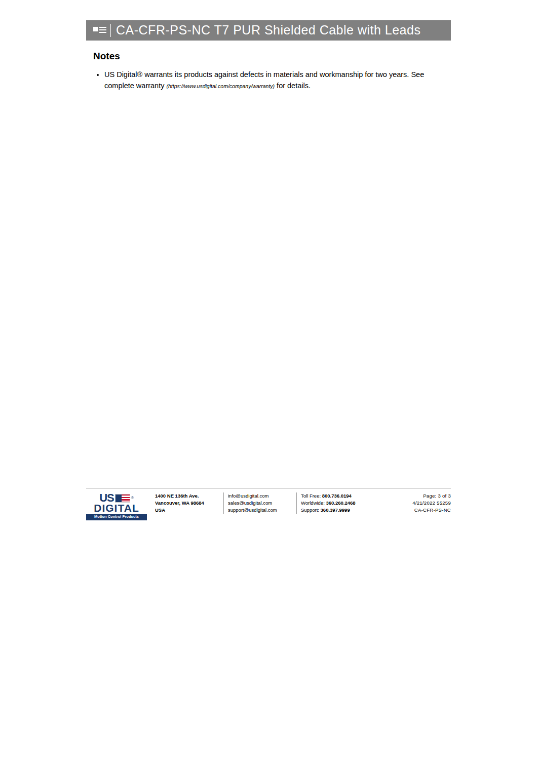CA-CFR-PS-NC T7 PUR Shielded Cable with Leads
Notes
US Digital® warrants its products against defects in materials and workmanship for two years. See complete warranty (https://www.usdigital.com/company/warranty) for details.
US ®
DIGITAL
Motion Control Products
1400 NE 136th Ave.
Vancouver, WA 98684
USA
info@usdigital.com
sales@usdigital.com
support@usdigital.com
Toll Free: 800.736.0194
Worldwide: 360.260.2468
Support: 360.397.9999
Page: 3 of 3
4/21/2022 55259
CA-CFR-PS-NC